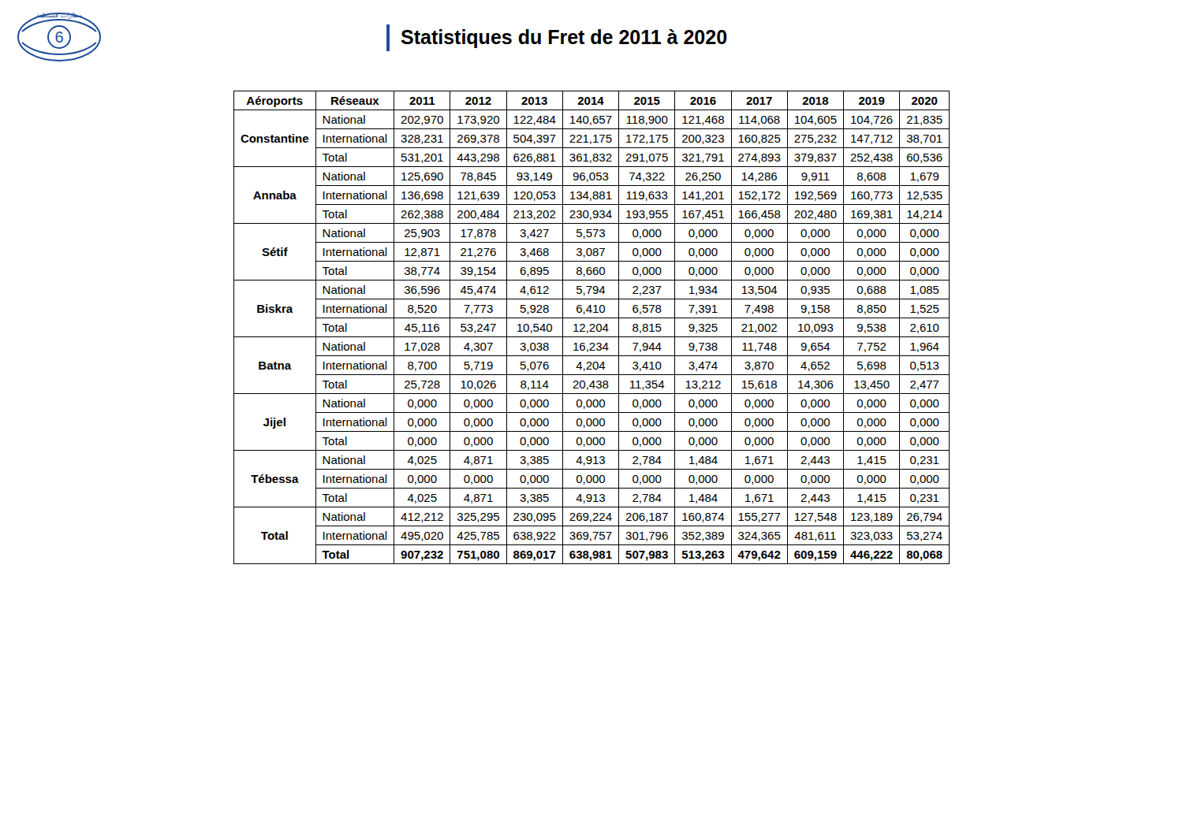6 مطارات قسنطينة
Statistiques du Fret de 2011 à 2020
| Aéroports | Réseaux | 2011 | 2012 | 2013 | 2014 | 2015 | 2016 | 2017 | 2018 | 2019 | 2020 |
| --- | --- | --- | --- | --- | --- | --- | --- | --- | --- | --- | --- |
| Constantine | National | 202,970 | 173,920 | 122,484 | 140,657 | 118,900 | 121,468 | 114,068 | 104,605 | 104,726 | 21,835 |
| International | 328,231 | 269,378 | 504,397 | 221,175 | 172,175 | 200,323 | 160,825 | 275,232 | 147,712 | 38,701 |
| Total | 531,201 | 443,298 | 626,881 | 361,832 | 291,075 | 321,791 | 274,893 | 379,837 | 252,438 | 60,536 |
| Annaba | National | 125,690 | 78,845 | 93,149 | 96,053 | 74,322 | 26,250 | 14,286 | 9,911 | 8,608 | 1,679 |
| International | 136,698 | 121,639 | 120,053 | 134,881 | 119,633 | 141,201 | 152,172 | 192,569 | 160,773 | 12,535 |
| Total | 262,388 | 200,484 | 213,202 | 230,934 | 193,955 | 167,451 | 166,458 | 202,480 | 169,381 | 14,214 |
| Sétif | National | 25,903 | 17,878 | 3,427 | 5,573 | 0,000 | 0,000 | 0,000 | 0,000 | 0,000 | 0,000 |
| International | 12,871 | 21,276 | 3,468 | 3,087 | 0,000 | 0,000 | 0,000 | 0,000 | 0,000 | 0,000 |
| Total | 38,774 | 39,154 | 6,895 | 8,660 | 0,000 | 0,000 | 0,000 | 0,000 | 0,000 | 0,000 |
| Biskra | National | 36,596 | 45,474 | 4,612 | 5,794 | 2,237 | 1,934 | 13,504 | 0,935 | 0,688 | 1,085 |
| International | 8,520 | 7,773 | 5,928 | 6,410 | 6,578 | 7,391 | 7,498 | 9,158 | 8,850 | 1,525 |
| Total | 45,116 | 53,247 | 10,540 | 12,204 | 8,815 | 9,325 | 21,002 | 10,093 | 9,538 | 2,610 |
| Batna | National | 17,028 | 4,307 | 3,038 | 16,234 | 7,944 | 9,738 | 11,748 | 9,654 | 7,752 | 1,964 |
| International | 8,700 | 5,719 | 5,076 | 4,204 | 3,410 | 3,474 | 3,870 | 4,652 | 5,698 | 0,513 |
| Total | 25,728 | 10,026 | 8,114 | 20,438 | 11,354 | 13,212 | 15,618 | 14,306 | 13,450 | 2,477 |
| Jijel | National | 0,000 | 0,000 | 0,000 | 0,000 | 0,000 | 0,000 | 0,000 | 0,000 | 0,000 | 0,000 |
| International | 0,000 | 0,000 | 0,000 | 0,000 | 0,000 | 0,000 | 0,000 | 0,000 | 0,000 | 0,000 |
| Total | 0,000 | 0,000 | 0,000 | 0,000 | 0,000 | 0,000 | 0,000 | 0,000 | 0,000 | 0,000 |
| Tébessa | National | 4,025 | 4,871 | 3,385 | 4,913 | 2,784 | 1,484 | 1,671 | 2,443 | 1,415 | 0,231 |
| International | 0,000 | 0,000 | 0,000 | 0,000 | 0,000 | 0,000 | 0,000 | 0,000 | 0,000 | 0,000 |
| Total | 4,025 | 4,871 | 3,385 | 4,913 | 2,784 | 1,484 | 1,671 | 2,443 | 1,415 | 0,231 |
| Total | National | 412,212 | 325,295 | 230,095 | 269,224 | 206,187 | 160,874 | 155,277 | 127,548 | 123,189 | 26,794 |
| International | 495,020 | 425,785 | 638,922 | 369,757 | 301,796 | 352,389 | 324,365 | 481,611 | 323,033 | 53,274 |
| Total | 907,232 | 751,080 | 869,017 | 638,981 | 507,983 | 513,263 | 479,642 | 609,159 | 446,222 | 80,068 |